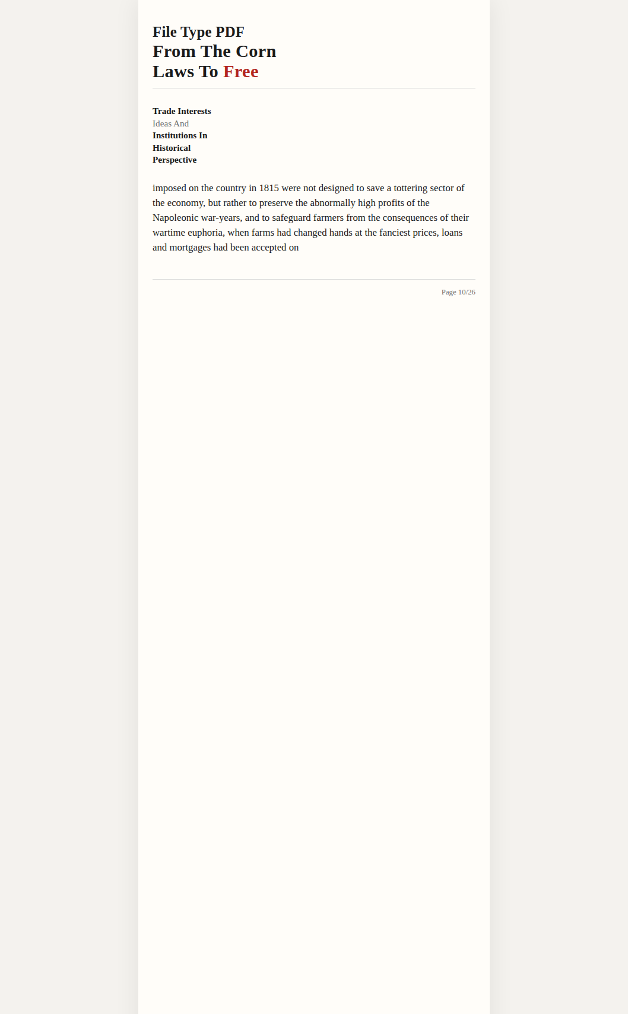File Type PDF
From The Corn
Laws To Free
Trade Interests
Ideas And
Institutions In
Historical
Perspective
imposed on the country in 1815 were not designed to save a tottering sector of the economy, but rather to preserve the abnormally high profits of the Napoleonic war-years, and to safeguard farmers from the consequences of their wartime euphoria, when farms had changed hands at the fanciest prices, loans and mortgages had been accepted on
Page 10/26